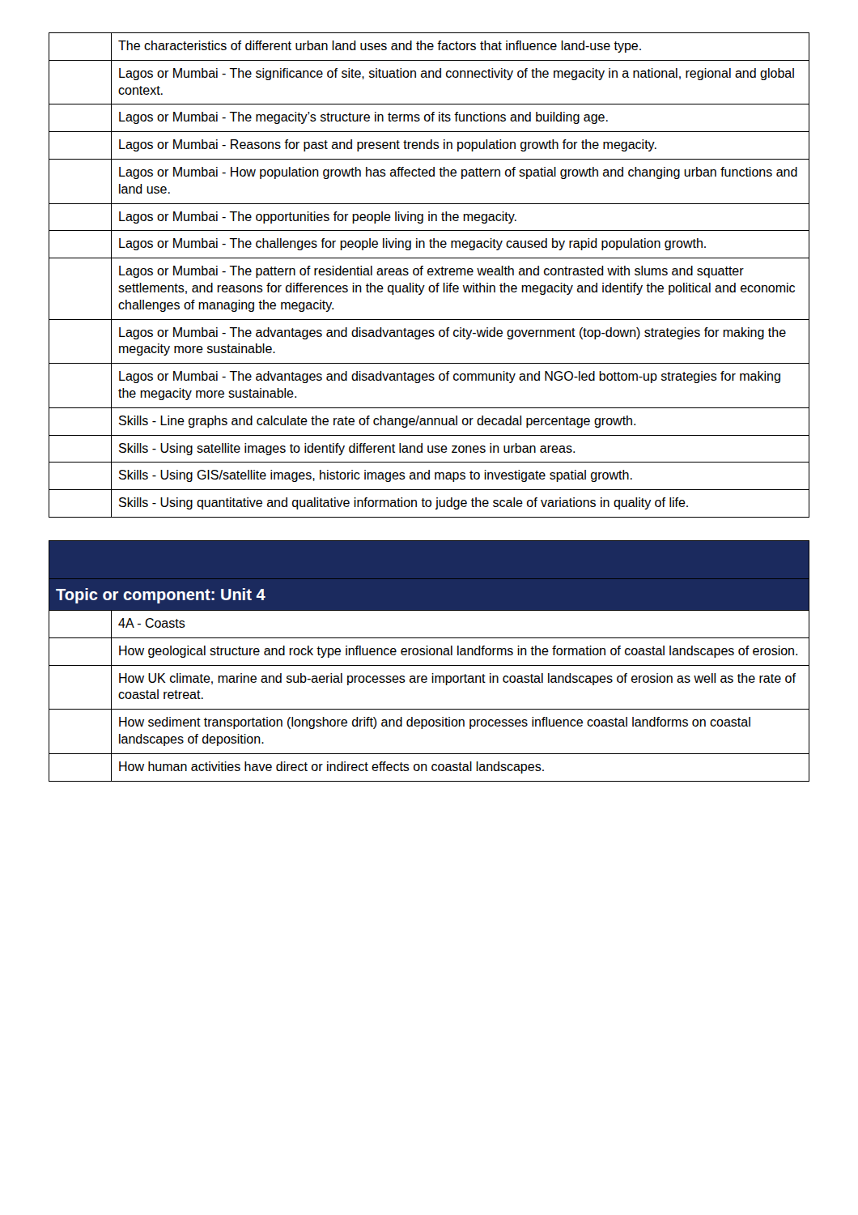| | The characteristics of different urban land uses and the factors that influence land-use type. |
| | Lagos or Mumbai - The significance of site, situation and connectivity of the megacity in a national, regional and global context. |
| | Lagos or Mumbai - The megacity’s structure in terms of its functions and building age. |
| | Lagos or Mumbai - Reasons for past and present trends in population growth for the megacity. |
| | Lagos or Mumbai - How population growth has affected the pattern of spatial growth and changing urban functions and land use. |
| | Lagos or Mumbai - The opportunities for people living in the megacity. |
| | Lagos or Mumbai - The challenges for people living in the megacity caused by rapid population growth. |
| | Lagos or Mumbai - The pattern of residential areas of extreme wealth and contrasted with slums and squatter settlements, and reasons for differences in the quality of life within the megacity and identify the political and economic challenges of managing the megacity. |
| | Lagos or Mumbai - The advantages and disadvantages of city-wide government (top-down) strategies for making the megacity more sustainable. |
| | Lagos or Mumbai - The advantages and disadvantages of community and NGO-led bottom-up strategies for making the megacity more sustainable. |
| | Skills - Line graphs and calculate the rate of change/annual or decadal percentage growth. |
| | Skills - Using satellite images to identify different land use zones in urban areas. |
| | Skills - Using GIS/satellite images, historic images and maps to investigate spatial growth. |
| | Skills - Using quantitative and qualitative information to judge the scale of variations in quality of life. |
| Topic or component: Unit 4 |
| | 4A - Coasts |
| | How geological structure and rock type influence erosional landforms in the formation of coastal landscapes of erosion. |
| | How UK climate, marine and sub-aerial processes are important in coastal landscapes of erosion as well as the rate of coastal retreat. |
| | How sediment transportation (longshore drift) and deposition processes influence coastal landforms on coastal landscapes of deposition. |
| | How human activities have direct or indirect effects on coastal landscapes. |